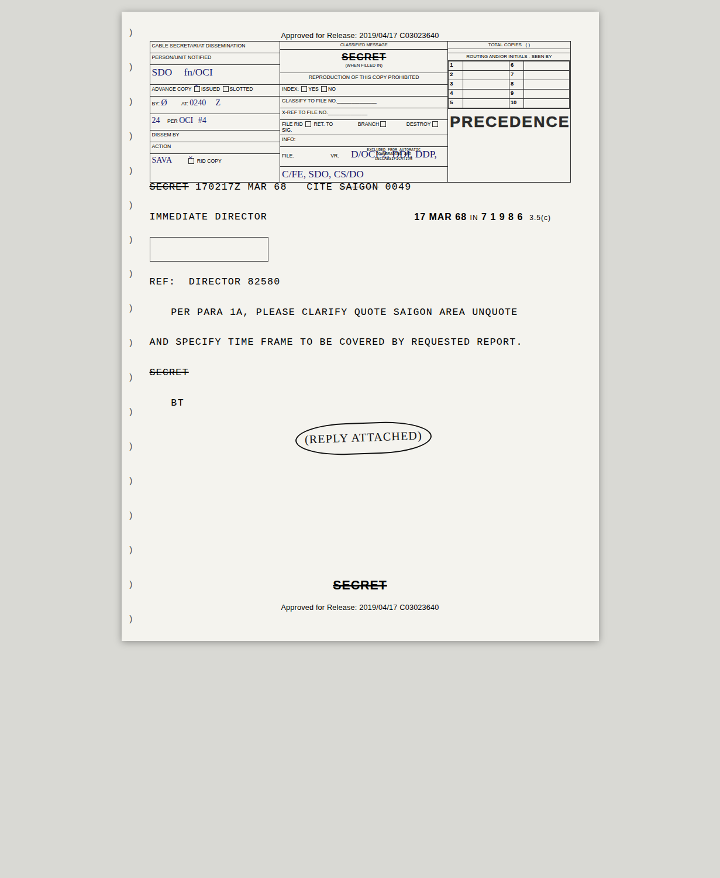)))))) )))))) ))))))
Approved for Release: 2019/04/17 C03023640
CABLE SECRETARIAT DISSEMINATION
PERSON/UNIT NOTIFIED
SDO fn/OCI
ADVANCE COPY ISSUED SLOTTED
BY: Ø AT: 0240 Z
24 PER OCI #4
DISSEM BY
ACTION
SAVA RID COPY
CLASSIFIED MESSAGE
SECRET
(When Filled In)
REPRODUCTION OF THIS COPY PROHIBITED
INDEX: YES NO
CLASSIFY TO FILE NO.______________
X-REF TO FILE NO.______________
FILE RID RET. TO BRANCH DESTROY SIG.
INFO:
FILE. VR. D/OCI-2, DDI, DDP,
C/FE, SDO, CS/DO
TOTAL COPIES ( )
ROUTING AND/OR INITIALS - SEEN BY
| 1 | | 6 | |
| 2 | | 7 | |
| 3 | | 8 | |
| 4 | | 9 | |
| 5 | | 10 | |
PRECEDENCE
EXCLUDED FROM AUTOMATIC
DOWNGRADING AND
DECLASSIFICATION
17 MAR 68 IN 7 1 9 8 6 3.5(c)
SECRET 170217Z MAR 68 CITE SAIGON 0049
IMMEDIATE DIRECTOR
REF: DIRECTOR 82580
PER PARA 1A, PLEASE CLARIFY QUOTE SAIGON AREA UNQUOTE
AND SPECIFY TIME FRAME TO BE COVERED BY REQUESTED REPORT.
SECRET
BT
(REPLY ATTACHED)
SECRET
Approved for Release: 2019/04/17 C03023640